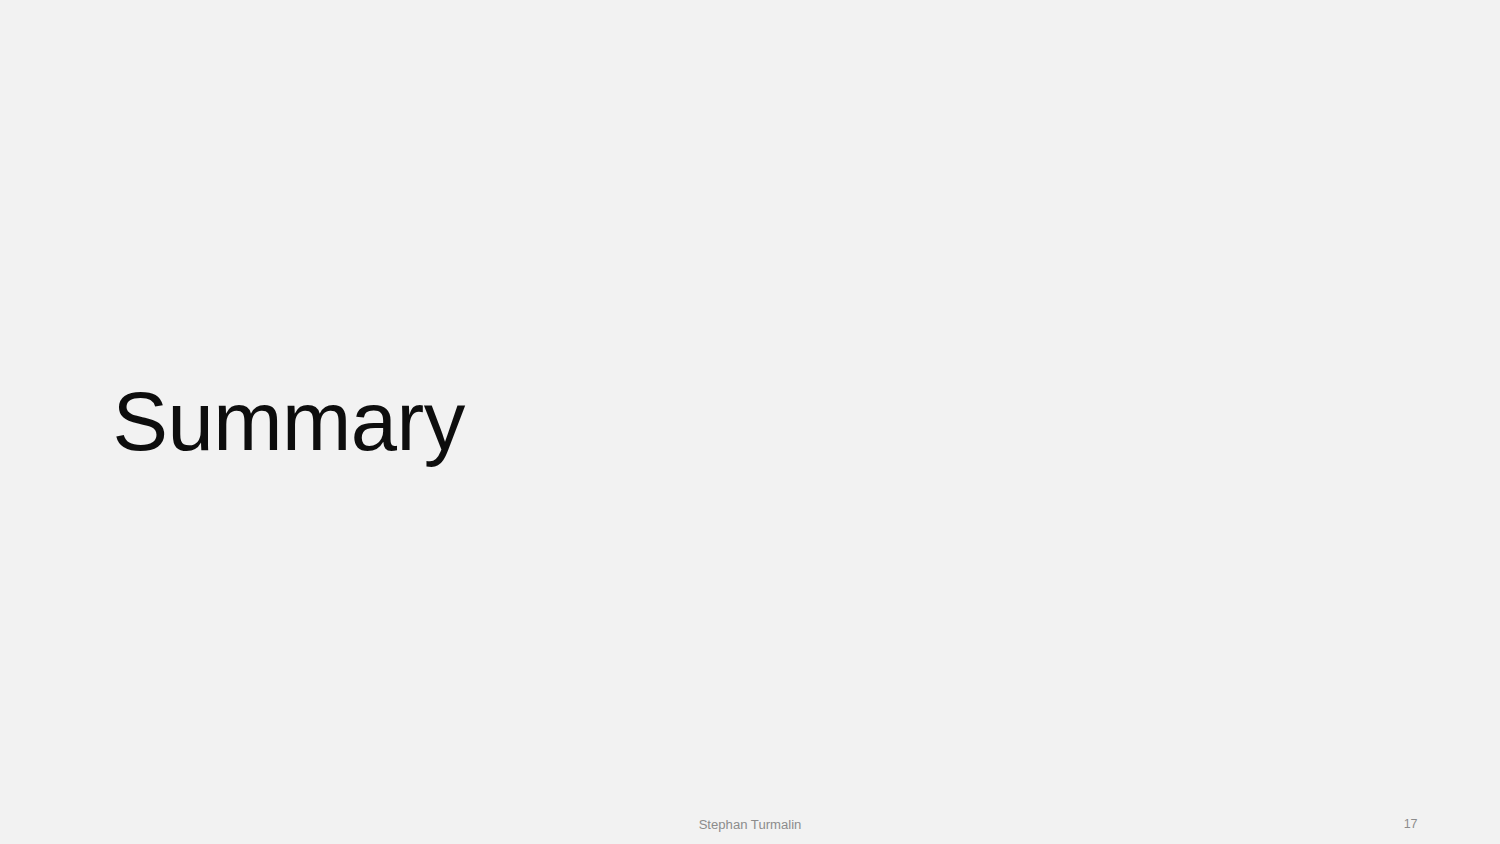Summary
Stephan Turmalin 17